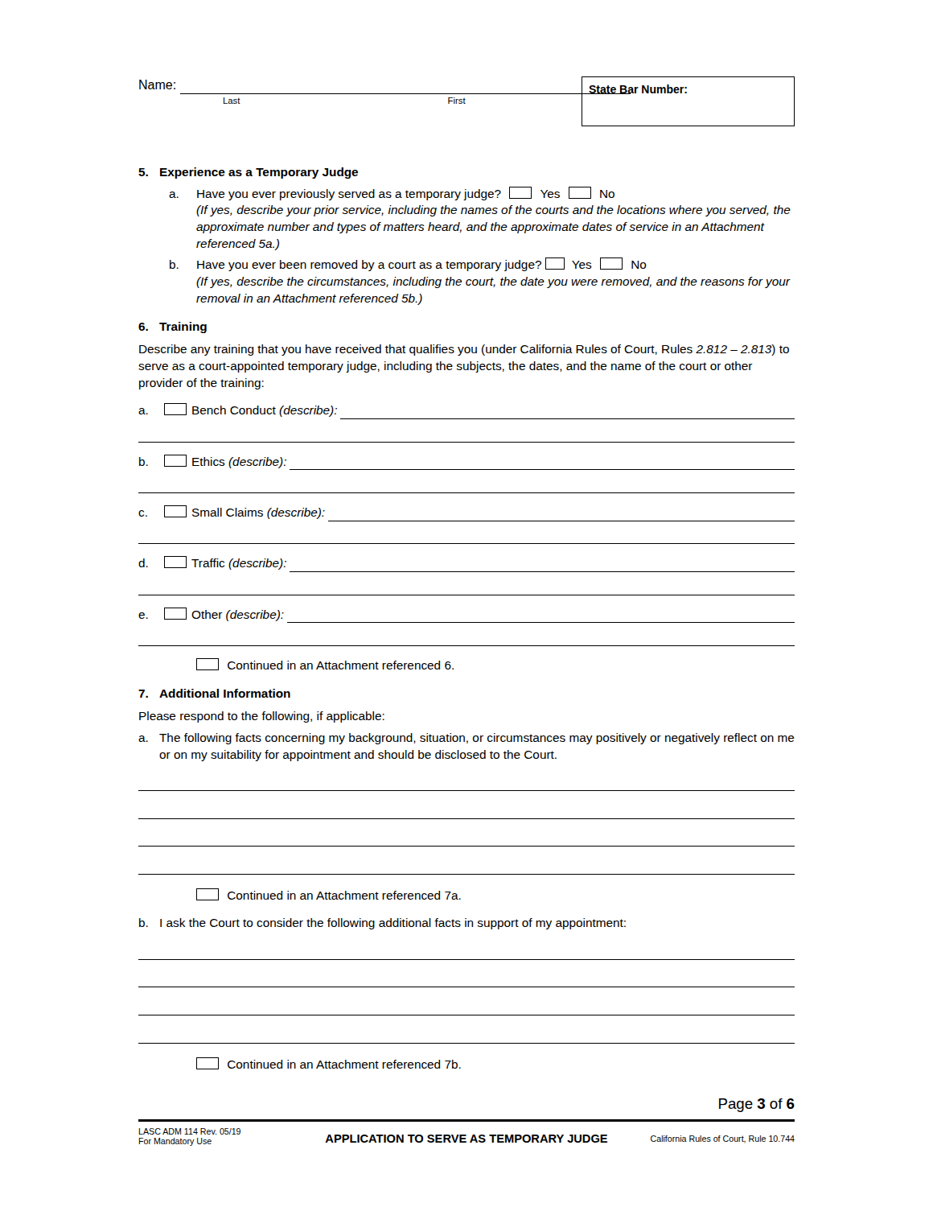State Bar Number:
Name:
Last First
5. Experience as a Temporary Judge
a.
Have you ever previously served as a temporary judge? Yes No
(If yes, describe your prior service, including the names of the courts and the locations where you served, the approximate number and types of matters heard, and the approximate dates of service in an Attachment referenced 5a.)
b.
Have you ever been removed by a court as a temporary judge? Yes No
(If yes, describe the circumstances, including the court, the date you were removed, and the reasons for your removal in an Attachment referenced 5b.)
6. Training
Describe any training that you have received that qualifies you (under California Rules of Court, Rules 2.812 – 2.813) to serve as a court-appointed temporary judge, including the subjects, the dates, and the name of the court or other provider of the training:
a.
Bench Conduct (describe):
b.
Ethics (describe):
c.
Small Claims (describe):
d.
Traffic (describe):
e.
Other (describe):
Continued in an Attachment referenced 6.
7. Additional Information
Please respond to the following, if applicable:
a.
The following facts concerning my background, situation, or circumstances may positively or negatively reflect on me or on my suitability for appointment and should be disclosed to the Court.
Continued in an Attachment referenced 7a.
b.
I ask the Court to consider the following additional facts in support of my appointment:
Continued in an Attachment referenced 7b.
Page 3 of 6
LASC ADM 114 Rev. 05/19
For Mandatory Use
APPLICATION TO SERVE AS TEMPORARY JUDGE
California Rules of Court, Rule 10.744